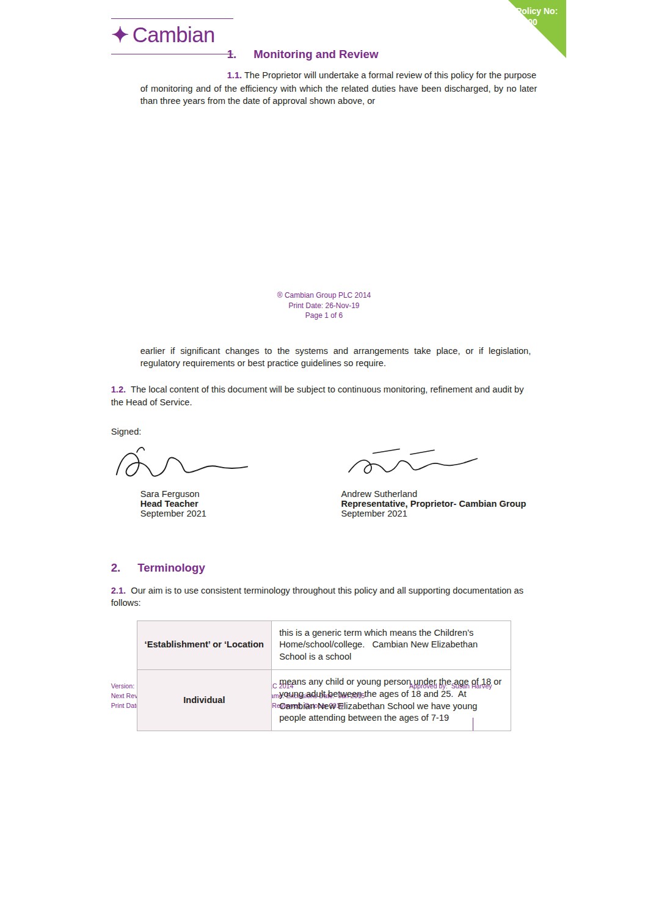Policy No:
84.00
✦Cambian
1. Monitoring and Review
1.1. The Proprietor will undertake a formal review of this policy for the purpose
of monitoring and of the efficiency with which the related duties have been discharged, by no later than three years from the date of approval shown above, or
® Cambian Group PLC 2014
Print Date: 26-Nov-19
Page 1 of 6
earlier if significant changes to the systems and arrangements take place, or if legislation, regulatory requirements or best practice guidelines so require.
1.2. The local content of this document will be subject to continuous monitoring, refinement and audit by the Head of Service.
Signed:
Sara Ferguson
Head Teacher
September 2021
Andrew Sutherland
Representative, Proprietor- Cambian Group
September 2021
2. Terminology
2.1. Our aim is to use consistent terminology throughout this policy and all supporting documentation as follows:
| ‘Establishment’ or ‘Location | this is a generic term which means the Children’s Home/school/college. Cambian New Elizabethan School is a school |
| Individual | means any child or young person under the age of 18 or young adult between the ages of 18 and 25. At Cambian New Elizabethan School we have young people attending between the ages of 7-19 |
Version:
2 ® Cambian Group PLC 2014
Approved by: Susan Harvey
Next Review Date:
October 2021 Policy Name: Exclusions Date: Jan 2015
Print Date:
26-Nov-19 Page 2 of 7 Reviewed: October 2019